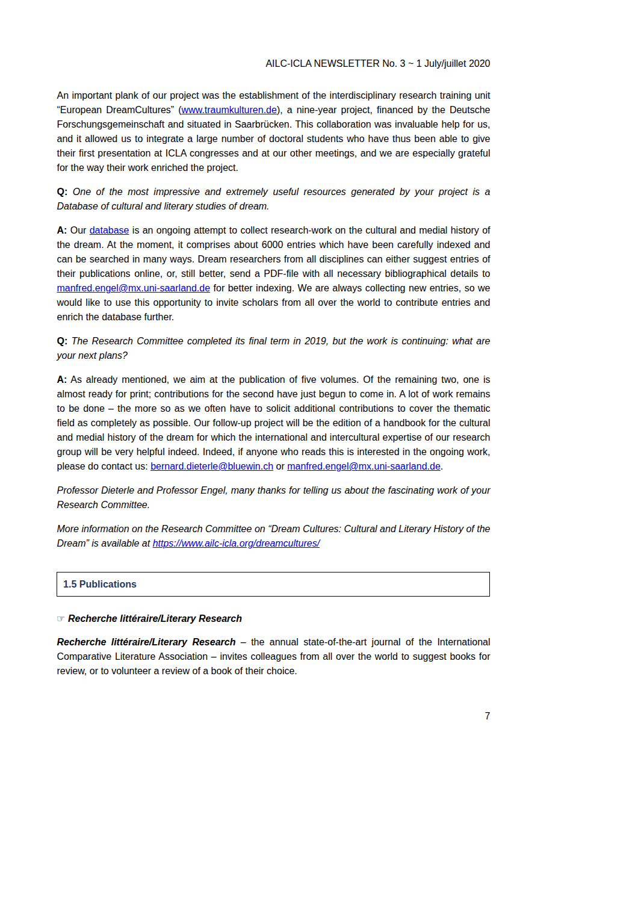AILC-ICLA NEWSLETTER No. 3 ~ 1 July/juillet 2020
An important plank of our project was the establishment of the interdisciplinary research training unit “European DreamCultures” (www.traumkulturen.de), a nine-year project, financed by the Deutsche Forschungsgemeinschaft and situated in Saarbrücken. This collaboration was invaluable help for us, and it allowed us to integrate a large number of doctoral students who have thus been able to give their first presentation at ICLA congresses and at our other meetings, and we are especially grateful for the way their work enriched the project.
Q: One of the most impressive and extremely useful resources generated by your project is a Database of cultural and literary studies of dream.
A: Our database is an ongoing attempt to collect research-work on the cultural and medial history of the dream. At the moment, it comprises about 6000 entries which have been carefully indexed and can be searched in many ways. Dream researchers from all disciplines can either suggest entries of their publications online, or, still better, send a PDF-file with all necessary bibliographical details to manfred.engel@mx.uni-saarland.de for better indexing. We are always collecting new entries, so we would like to use this opportunity to invite scholars from all over the world to contribute entries and enrich the database further.
Q: The Research Committee completed its final term in 2019, but the work is continuing: what are your next plans?
A: As already mentioned, we aim at the publication of five volumes. Of the remaining two, one is almost ready for print; contributions for the second have just begun to come in. A lot of work remains to be done – the more so as we often have to solicit additional contributions to cover the thematic field as completely as possible. Our follow-up project will be the edition of a handbook for the cultural and medial history of the dream for which the international and intercultural expertise of our research group will be very helpful indeed. Indeed, if anyone who reads this is interested in the ongoing work, please do contact us: bernard.dieterle@bluewin.ch or manfred.engel@mx.uni-saarland.de.
Professor Dieterle and Professor Engel, many thanks for telling us about the fascinating work of your Research Committee.
More information on the Research Committee on “Dream Cultures: Cultural and Literary History of the Dream” is available at https://www.ailc-icla.org/dreamcultures/
1.5 Publications
☞ Recherche littéraire/Literary Research
Recherche littéraire/Literary Research – the annual state-of-the-art journal of the International Comparative Literature Association – invites colleagues from all over the world to suggest books for review, or to volunteer a review of a book of their choice.
7